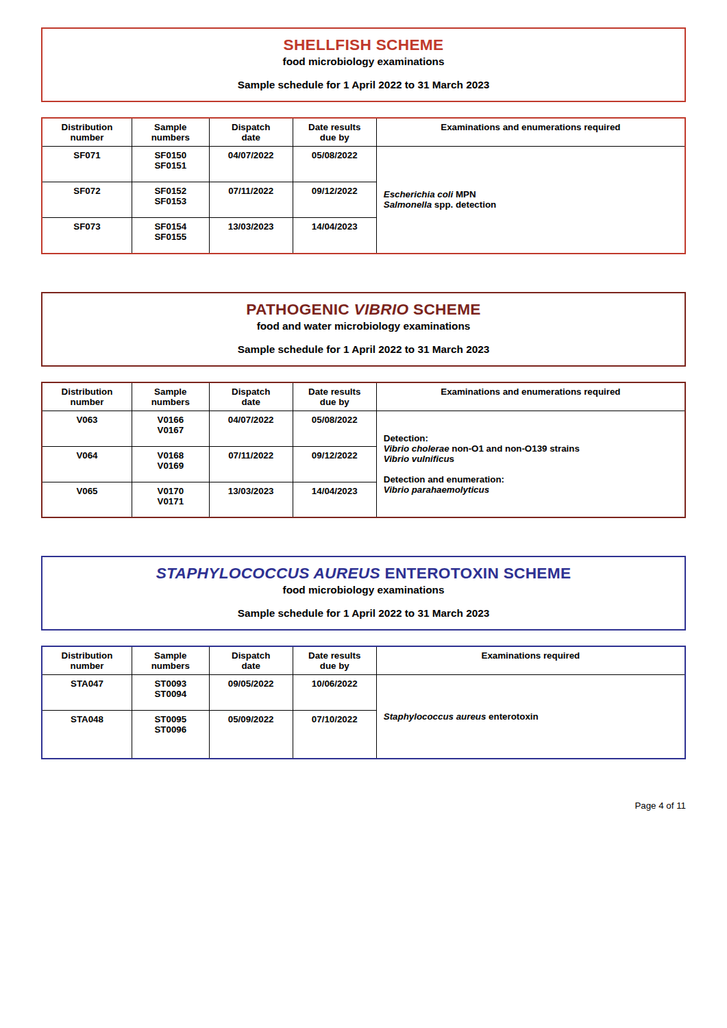SHELLFISH SCHEME
food microbiology examinations
Sample schedule for 1 April 2022 to 31 March 2023
| Distribution number | Sample numbers | Dispatch date | Date results due by | Examinations and enumerations required |
| --- | --- | --- | --- | --- |
| SF071 | SF0150 SF0151 | 04/07/2022 | 05/08/2022 | Escherichia coli MPN Salmonella spp. detection |
| SF072 | SF0152 SF0153 | 07/11/2022 | 09/12/2022 |
| SF073 | SF0154 SF0155 | 13/03/2023 | 14/04/2023 |
PATHOGENIC VIBRIO SCHEME
food and water microbiology examinations
Sample schedule for 1 April 2022 to 31 March 2023
| Distribution number | Sample numbers | Dispatch date | Date results due by | Examinations and enumerations required |
| --- | --- | --- | --- | --- |
| V063 | V0166 V0167 | 04/07/2022 | 05/08/2022 | Detection: Vibrio cholerae non-O1 and non-O139 strains Vibrio vulnificu s Detection and enumeration: Vibrio parahaemolyticus |
| V064 | V0168 V0169 | 07/11/2022 | 09/12/2022 |
| V065 | V0170 V0171 | 13/03/2023 | 14/04/2023 |
STAPHYLOCOCCUS AUREUS ENTEROTOXIN SCHEME
food microbiology examinations
Sample schedule for 1 April 2022 to 31 March 2023
| Distribution number | Sample numbers | Dispatch date | Date results due by | Examinations required |
| --- | --- | --- | --- | --- |
| STA047 | ST0093 ST0094 | 09/05/2022 | 10/06/2022 | Staphylococcus aureus enterotoxin |
| STA048 | ST0095 ST0096 | 05/09/2022 | 07/10/2022 |
Page 4 of 11